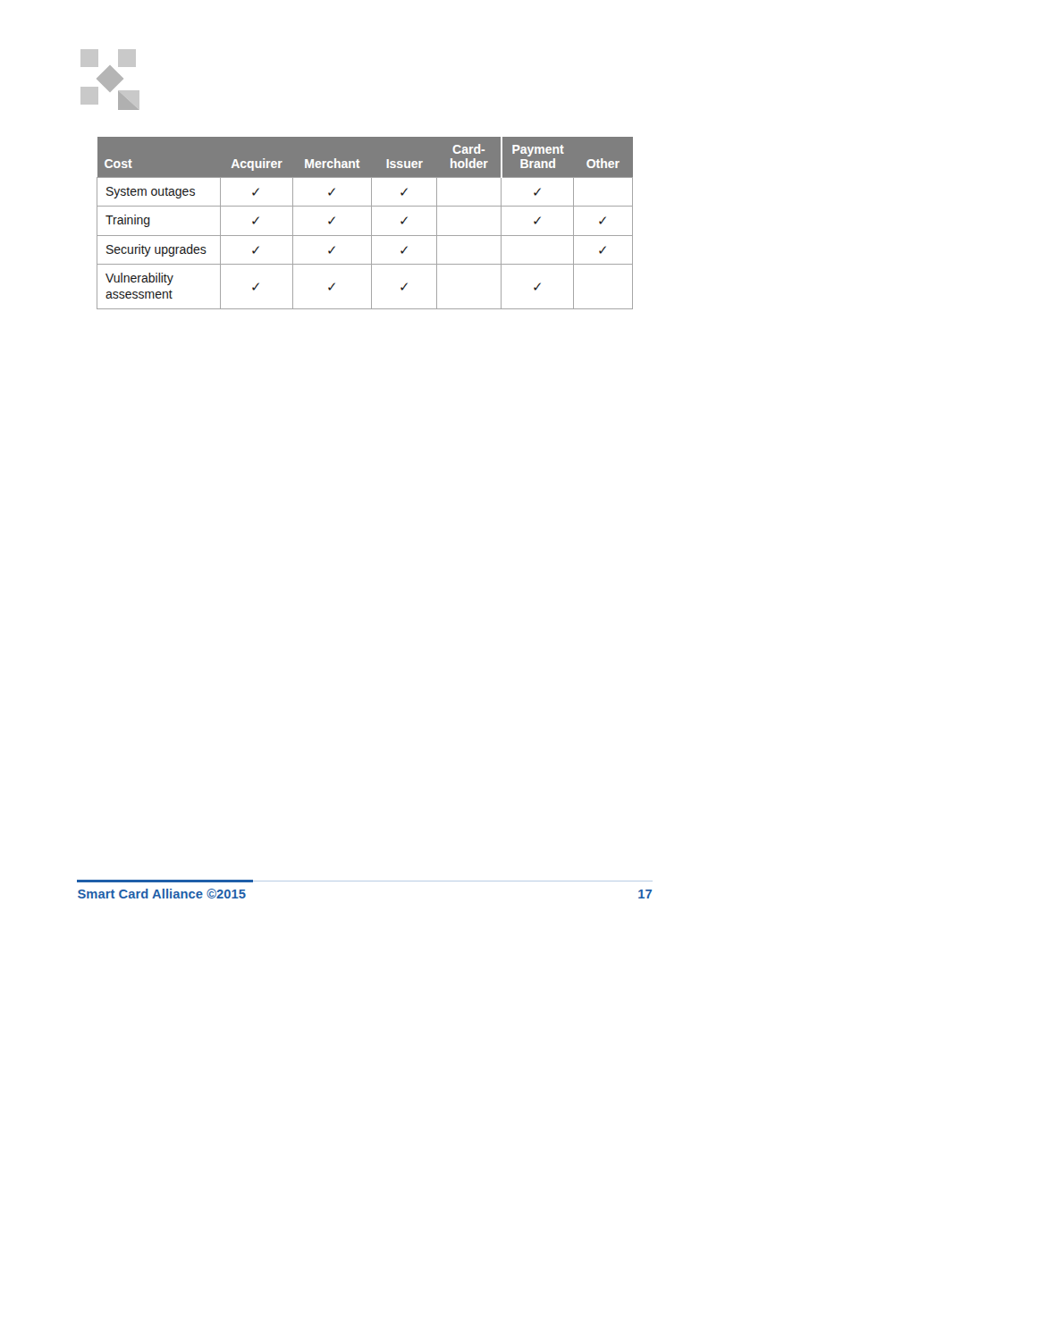| Cost | Acquirer | Merchant | Issuer | Card- holder | Payment Brand | Other |
| --- | --- | --- | --- | --- | --- | --- |
| System outages | ✓ | ✓ | ✓ | | ✓ | |
| Training | ✓ | ✓ | ✓ | | ✓ | ✓ |
| Security upgrades | ✓ | ✓ | ✓ | | | ✓ |
| Vulnerability assessment | ✓ | ✓ | ✓ | | ✓ | |
Smart Card Alliance ©2015 17